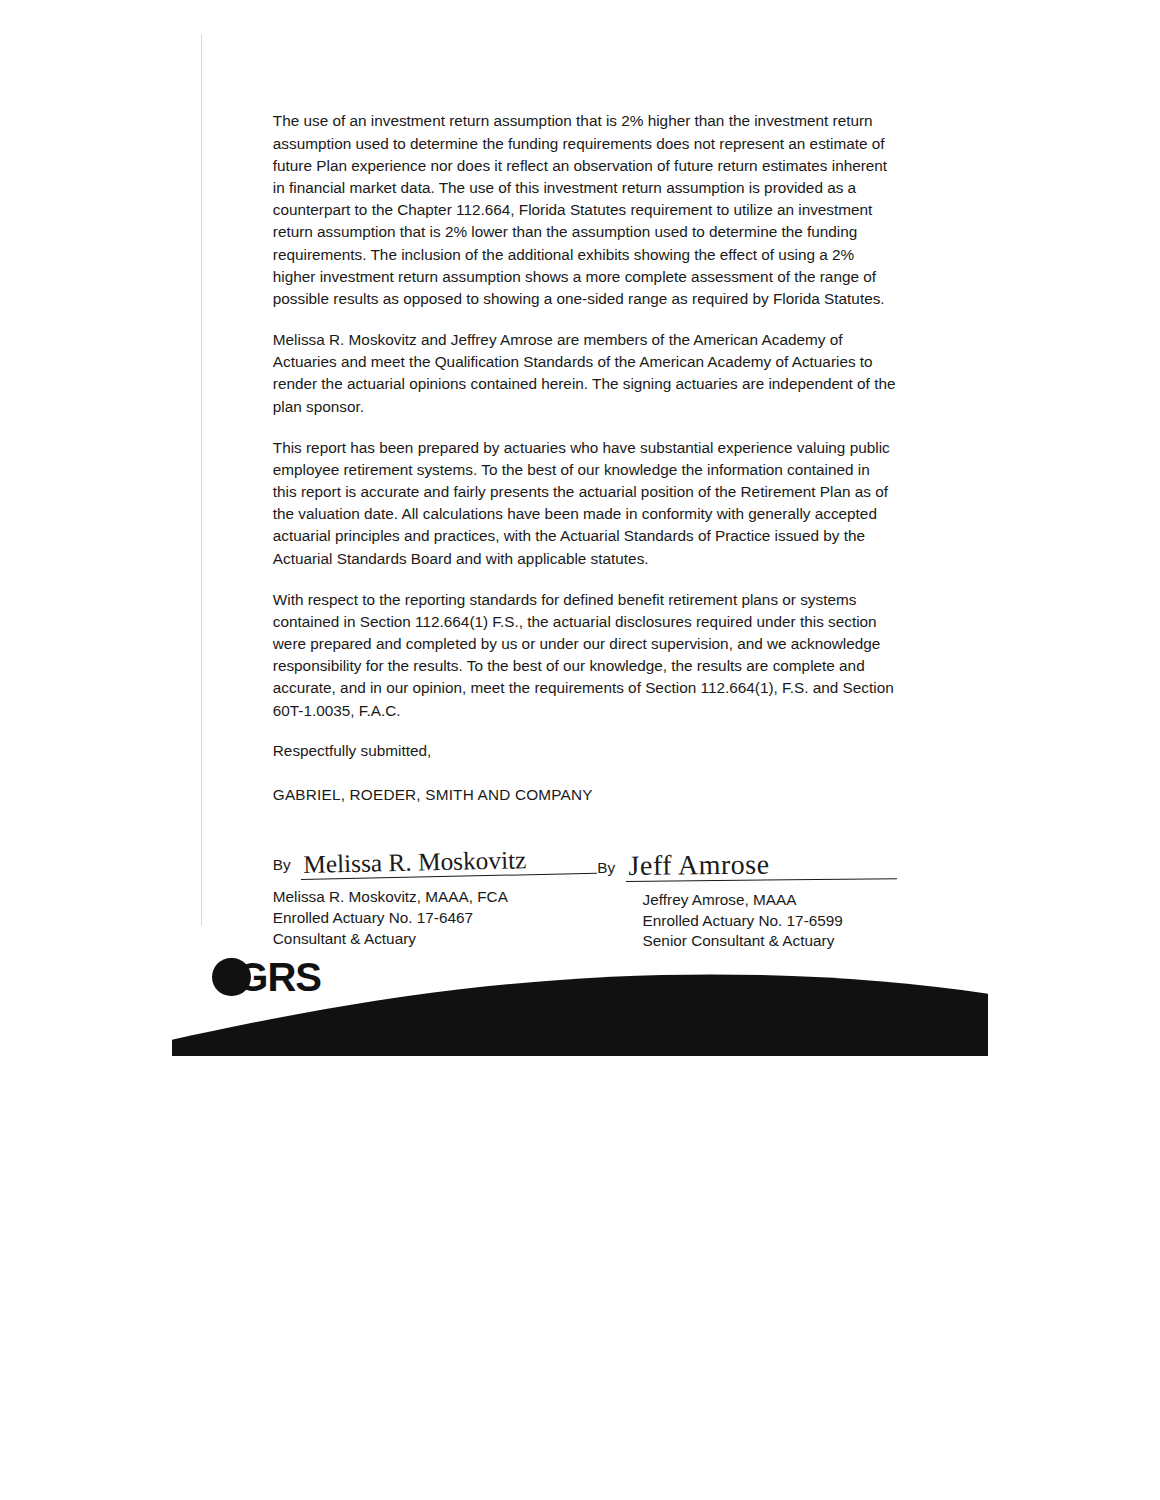The use of an investment return assumption that is 2% higher than the investment return assumption used to determine the funding requirements does not represent an estimate of future Plan experience nor does it reflect an observation of future return estimates inherent in financial market data. The use of this investment return assumption is provided as a counterpart to the Chapter 112.664, Florida Statutes requirement to utilize an investment return assumption that is 2% lower than the assumption used to determine the funding requirements. The inclusion of the additional exhibits showing the effect of using a 2% higher investment return assumption shows a more complete assessment of the range of possible results as opposed to showing a one-sided range as required by Florida Statutes.
Melissa R. Moskovitz and Jeffrey Amrose are members of the American Academy of Actuaries and meet the Qualification Standards of the American Academy of Actuaries to render the actuarial opinions contained herein. The signing actuaries are independent of the plan sponsor.
This report has been prepared by actuaries who have substantial experience valuing public employee retirement systems. To the best of our knowledge the information contained in this report is accurate and fairly presents the actuarial position of the Retirement Plan as of the valuation date. All calculations have been made in conformity with generally accepted actuarial principles and practices, with the Actuarial Standards of Practice issued by the Actuarial Standards Board and with applicable statutes.
With respect to the reporting standards for defined benefit retirement plans or systems contained in Section 112.664(1) F.S., the actuarial disclosures required under this section were prepared and completed by us or under our direct supervision, and we acknowledge responsibility for the results. To the best of our knowledge, the results are complete and accurate, and in our opinion, meet the requirements of Section 112.664(1), F.S. and Section 60T-1.0035, F.A.C.
Respectfully submitted,
GABRIEL, ROEDER, SMITH AND COMPANY
| By Melissa R. Moskovitz Melissa R. Moskovitz, MAAA, FCA Enrolled Actuary No. 17-6467 Consultant & Actuary | By Jeff Amrose Jeffrey Amrose, MAAA Enrolled Actuary No. 17-6599 Senior Consultant & Actuary |
GRS